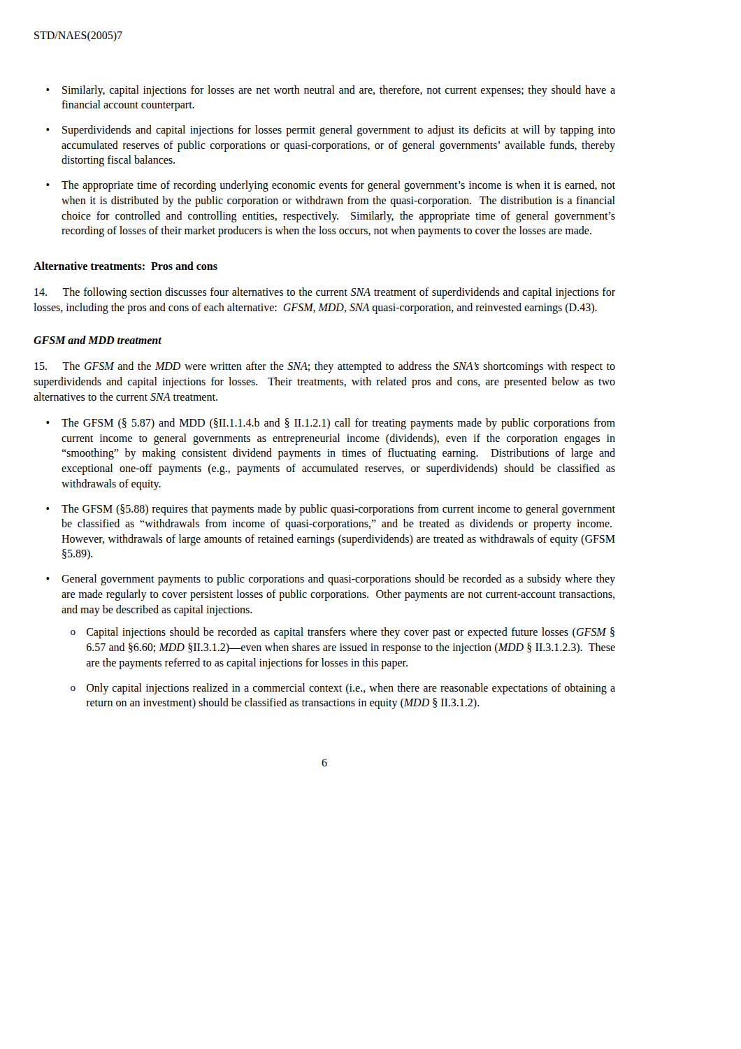STD/NAES(2005)7
Similarly, capital injections for losses are net worth neutral and are, therefore, not current expenses; they should have a financial account counterpart.
Superdividends and capital injections for losses permit general government to adjust its deficits at will by tapping into accumulated reserves of public corporations or quasi-corporations, or of general governments’ available funds, thereby distorting fiscal balances.
The appropriate time of recording underlying economic events for general government’s income is when it is earned, not when it is distributed by the public corporation or withdrawn from the quasi-corporation. The distribution is a financial choice for controlled and controlling entities, respectively. Similarly, the appropriate time of general government’s recording of losses of their market producers is when the loss occurs, not when payments to cover the losses are made.
Alternative treatments: Pros and cons
14. The following section discusses four alternatives to the current SNA treatment of superdividends and capital injections for losses, including the pros and cons of each alternative: GFSM, MDD, SNA quasi-corporation, and reinvested earnings (D.43).
GFSM and MDD treatment
15. The GFSM and the MDD were written after the SNA; they attempted to address the SNA’s shortcomings with respect to superdividends and capital injections for losses. Their treatments, with related pros and cons, are presented below as two alternatives to the current SNA treatment.
The GFSM (§ 5.87) and MDD (§II.1.1.4.b and § II.1.2.1) call for treating payments made by public corporations from current income to general governments as entrepreneurial income (dividends), even if the corporation engages in “smoothing” by making consistent dividend payments in times of fluctuating earning. Distributions of large and exceptional one-off payments (e.g., payments of accumulated reserves, or superdividends) should be classified as withdrawals of equity.
The GFSM (§5.88) requires that payments made by public quasi-corporations from current income to general government be classified as “withdrawals from income of quasi-corporations,” and be treated as dividends or property income. However, withdrawals of large amounts of retained earnings (superdividends) are treated as withdrawals of equity (GFSM §5.89).
General government payments to public corporations and quasi-corporations should be recorded as a subsidy where they are made regularly to cover persistent losses of public corporations. Other payments are not current-account transactions, and may be described as capital injections.
Capital injections should be recorded as capital transfers where they cover past or expected future losses (GFSM § 6.57 and §6.60; MDD §II.3.1.2)—even when shares are issued in response to the injection (MDD § II.3.1.2.3). These are the payments referred to as capital injections for losses in this paper.
Only capital injections realized in a commercial context (i.e., when there are reasonable expectations of obtaining a return on an investment) should be classified as transactions in equity (MDD § II.3.1.2).
6